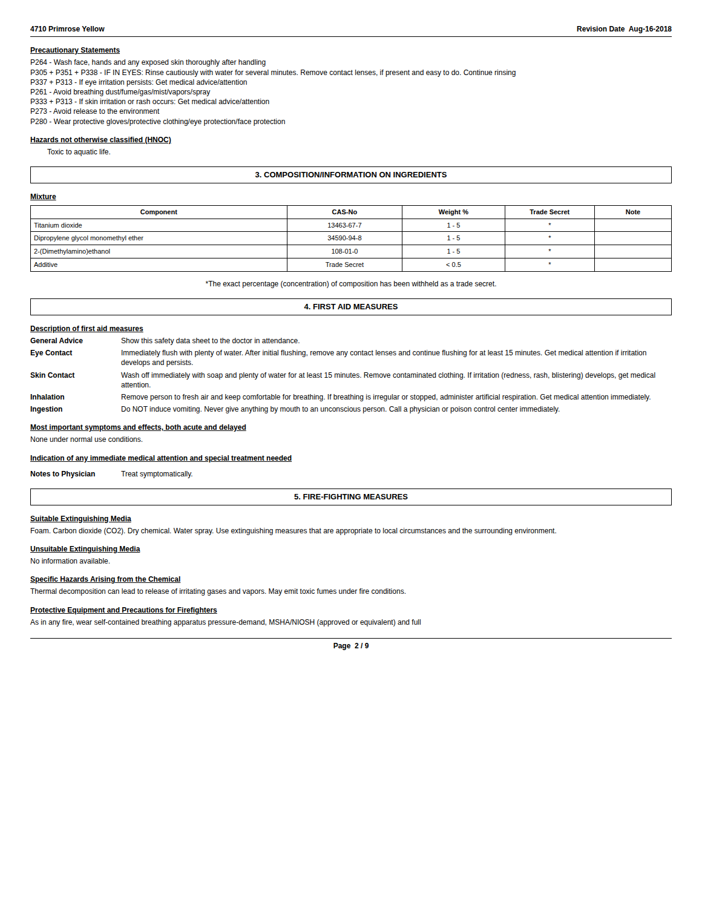4710 Primrose Yellow Revision Date Aug-16-2018
Precautionary Statements
P264 - Wash face, hands and any exposed skin thoroughly after handling
P305 + P351 + P338 - IF IN EYES: Rinse cautiously with water for several minutes. Remove contact lenses, if present and easy to do. Continue rinsing
P337 + P313 - If eye irritation persists: Get medical advice/attention
P261 - Avoid breathing dust/fume/gas/mist/vapors/spray
P333 + P313 - If skin irritation or rash occurs: Get medical advice/attention
P273 - Avoid release to the environment
P280 - Wear protective gloves/protective clothing/eye protection/face protection
Hazards not otherwise classified (HNOC)
Toxic to aquatic life.
3. COMPOSITION/INFORMATION ON INGREDIENTS
Mixture
| Component | CAS-No | Weight % | Trade Secret | Note |
| --- | --- | --- | --- | --- |
| Titanium dioxide | 13463-67-7 | 1 - 5 | * | |
| Dipropylene glycol monomethyl ether | 34590-94-8 | 1 - 5 | * | |
| 2-(Dimethylamino)ethanol | 108-01-0 | 1 - 5 | * | |
| Additive | Trade Secret | < 0.5 | * | |
*The exact percentage (concentration) of composition has been withheld as a trade secret.
4. FIRST AID MEASURES
Description of first aid measures
General Advice
Show this safety data sheet to the doctor in attendance.
Eye Contact
Immediately flush with plenty of water. After initial flushing, remove any contact lenses and continue flushing for at least 15 minutes. Get medical attention if irritation develops and persists.
Skin Contact
Wash off immediately with soap and plenty of water for at least 15 minutes. Remove contaminated clothing. If irritation (redness, rash, blistering) develops, get medical attention.
Inhalation
Remove person to fresh air and keep comfortable for breathing. If breathing is irregular or stopped, administer artificial respiration. Get medical attention immediately.
Ingestion
Do NOT induce vomiting. Never give anything by mouth to an unconscious person. Call a physician or poison control center immediately.
Most important symptoms and effects, both acute and delayed
None under normal use conditions.
Indication of any immediate medical attention and special treatment needed
Notes to Physician
Treat symptomatically.
5. FIRE-FIGHTING MEASURES
Suitable Extinguishing Media
Foam. Carbon dioxide (CO2). Dry chemical. Water spray. Use extinguishing measures that are appropriate to local circumstances and the surrounding environment.
Unsuitable Extinguishing Media
No information available.
Specific Hazards Arising from the Chemical
Thermal decomposition can lead to release of irritating gases and vapors. May emit toxic fumes under fire conditions.
Protective Equipment and Precautions for Firefighters
As in any fire, wear self-contained breathing apparatus pressure-demand, MSHA/NIOSH (approved or equivalent) and full
Page 2 / 9